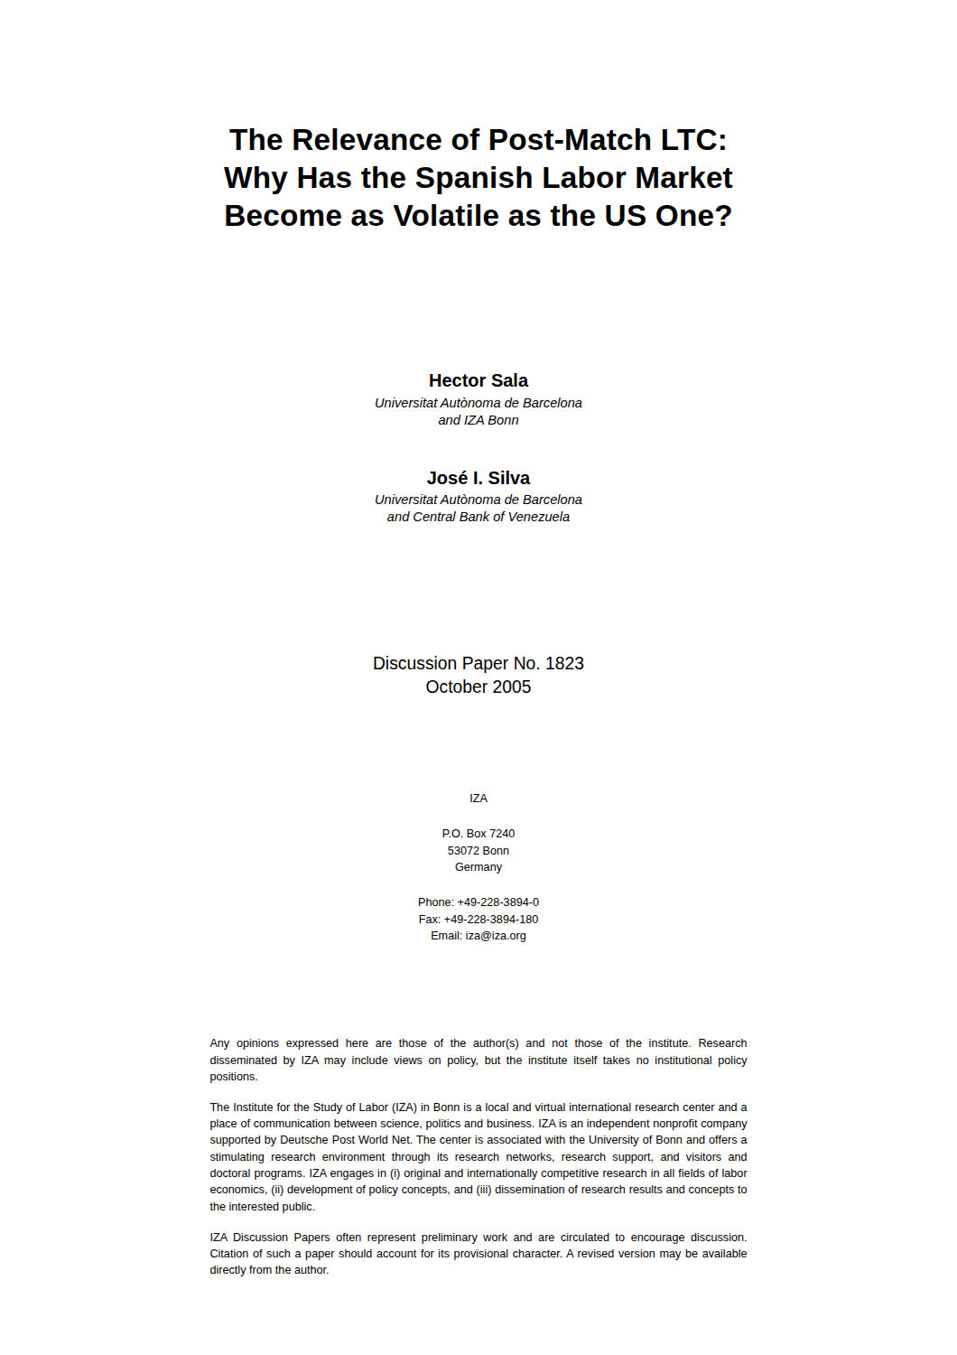The Relevance of Post-Match LTC:
Why Has the Spanish Labor Market
Become as Volatile as the US One?
Hector Sala
Universitat Autònoma de Barcelona
and IZA Bonn
José I. Silva
Universitat Autònoma de Barcelona
and Central Bank of Venezuela
Discussion Paper No. 1823
October 2005
IZA
P.O. Box 7240
53072 Bonn
Germany
Phone: +49-228-3894-0
Fax: +49-228-3894-180
Email: iza@iza.org
Any opinions expressed here are those of the author(s) and not those of the institute. Research disseminated by IZA may include views on policy, but the institute itself takes no institutional policy positions.
The Institute for the Study of Labor (IZA) in Bonn is a local and virtual international research center and a place of communication between science, politics and business. IZA is an independent nonprofit company supported by Deutsche Post World Net. The center is associated with the University of Bonn and offers a stimulating research environment through its research networks, research support, and visitors and doctoral programs. IZA engages in (i) original and internationally competitive research in all fields of labor economics, (ii) development of policy concepts, and (iii) dissemination of research results and concepts to the interested public.
IZA Discussion Papers often represent preliminary work and are circulated to encourage discussion. Citation of such a paper should account for its provisional character. A revised version may be available directly from the author.